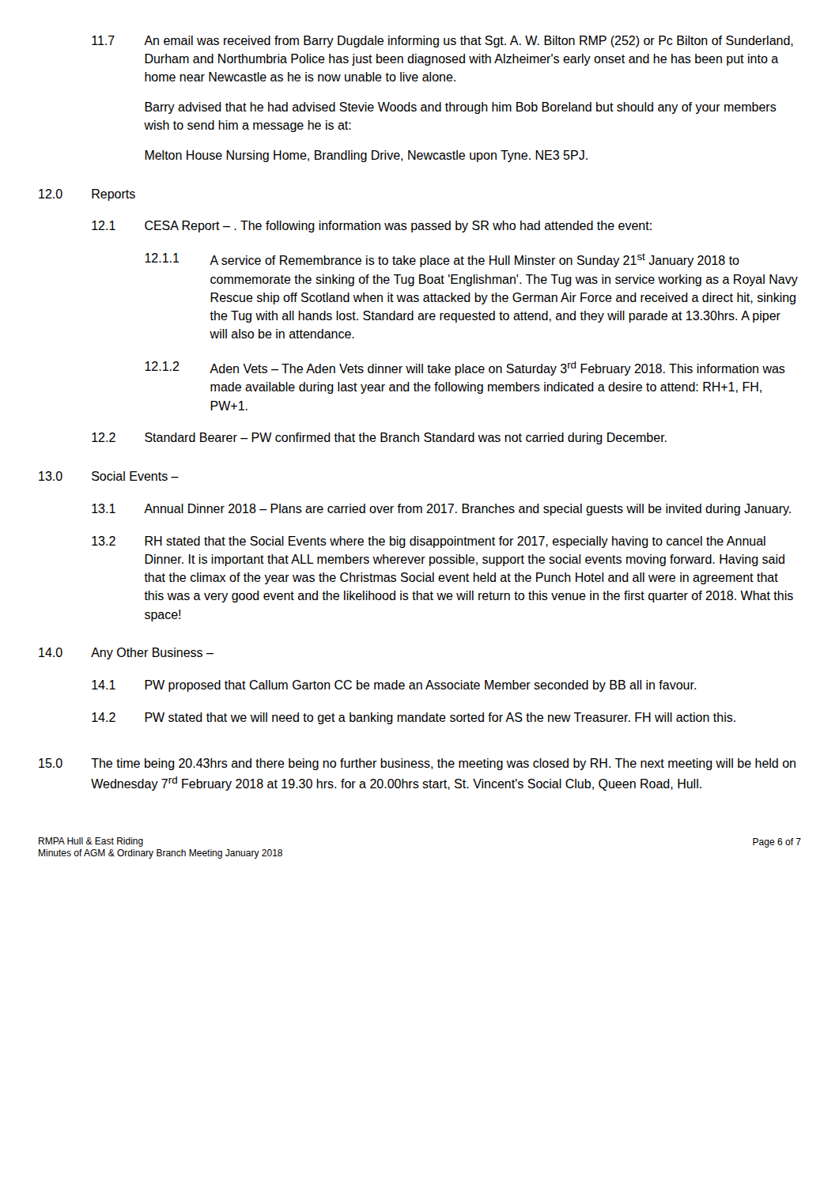11.7
An email was received from Barry Dugdale informing us that Sgt. A. W. Bilton RMP (252) or Pc Bilton of Sunderland, Durham and Northumbria Police has just been diagnosed with Alzheimer's early onset and he has been put into a home near Newcastle as he is now unable to live alone.
Barry advised that he had advised Stevie Woods and through him Bob Boreland but should any of your members wish to send him a message he is at:
Melton House Nursing Home, Brandling Drive, Newcastle upon Tyne. NE3 5PJ.
12.0
Reports
12.1
CESA Report – . The following information was passed by SR who had attended the event:
12.1.1
A service of Remembrance is to take place at the Hull Minster on Sunday 21st January 2018 to commemorate the sinking of the Tug Boat 'Englishman'. The Tug was in service working as a Royal Navy Rescue ship off Scotland when it was attacked by the German Air Force and received a direct hit, sinking the Tug with all hands lost. Standard are requested to attend, and they will parade at 13.30hrs. A piper will also be in attendance.
12.1.2
Aden Vets – The Aden Vets dinner will take place on Saturday 3rd February 2018. This information was made available during last year and the following members indicated a desire to attend: RH+1, FH, PW+1.
12.2
Standard Bearer – PW confirmed that the Branch Standard was not carried during December.
13.0
Social Events –
13.1
Annual Dinner 2018 – Plans are carried over from 2017. Branches and special guests will be invited during January.
13.2
RH stated that the Social Events where the big disappointment for 2017, especially having to cancel the Annual Dinner. It is important that ALL members wherever possible, support the social events moving forward. Having said that the climax of the year was the Christmas Social event held at the Punch Hotel and all were in agreement that this was a very good event and the likelihood is that we will return to this venue in the first quarter of 2018. What this space!
14.0
Any Other Business –
14.1
PW proposed that Callum Garton CC be made an Associate Member seconded by BB all in favour.
14.2
PW stated that we will need to get a banking mandate sorted for AS the new Treasurer. FH will action this.
15.0
The time being 20.43hrs and there being no further business, the meeting was closed by RH. The next meeting will be held on Wednesday 7rd February 2018 at 19.30 hrs. for a 20.00hrs start, St. Vincent's Social Club, Queen Road, Hull.
RMPA Hull & East Riding
Minutes of AGM & Ordinary Branch Meeting January 2018
Page 6 of 7